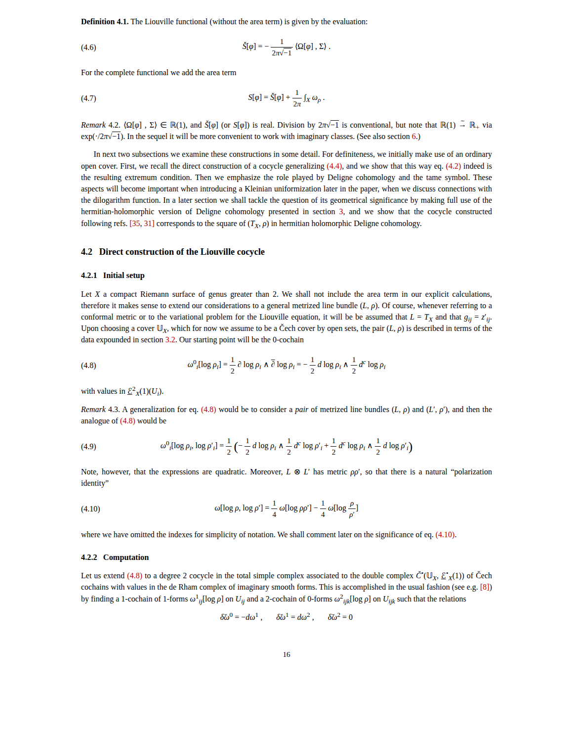Definition 4.1. The Liouville functional (without the area term) is given by the evaluation:
(4.6)
Š[φ] = − 12π√−1 ⟨Ω[φ] , Σ⟩ .
For the complete functional we add the area term
(4.7)
S[φ] = Š[φ] + 12π ∫X ωρ .
Remark 4.2. ⟨Ω[φ] , Σ⟩ ∈ ℝ(1), and Š[φ] (or S[φ]) is real. Division by 2π√−1 is conventional, but note that ℝ(1) ∼→ ℝ+ via exp(·/2π√−1). In the sequel it will be more convenient to work with imaginary classes. (See also section 6.)
In next two subsections we examine these constructions in some detail. For definiteness, we initially make use of an ordinary open cover. First, we recall the direct construction of a cocycle generalizing (4.4), and we show that this way eq. (4.2) indeed is the resulting extremum condition. Then we emphasize the role played by Deligne cohomology and the tame symbol. These aspects will become important when introducing a Kleinian uniformization later in the paper, when we discuss connections with the dilogarithm function. In a later section we shall tackle the question of its geometrical significance by making full use of the hermitian-holomorphic version of Deligne cohomology presented in section 3, and we show that the cocycle constructed following refs. [35, 31] corresponds to the square of (TX, ρ) in hermitian holomorphic Deligne cohomology.
4.2 Direct construction of the Liouville cocycle
4.2.1 Initial setup
Let X a compact Riemann surface of genus greater than 2. We shall not include the area term in our explicit calculations, therefore it makes sense to extend our considerations to a general metrized line bundle (L, ρ). Of course, whenever referring to a conformal metric or to the variational problem for the Liouville equation, it will be be assumed that L = TX and that gij = z′ij. Upon choosing a cover 𝕌X, which for now we assume to be a Čech cover by open sets, the pair (L, ρ) is described in terms of the data expounded in section 3.2. Our starting point will be the 0-cochain
(4.8)
ω0i[log ρi] = 12 ∂ log ρi ∧ ∂ log ρi = − 12 d log ρi ∧ 12 dc log ρi
with values in ℰ2X(1)(Ui).
Remark 4.3. A generalization for eq. (4.8) would be to consider a pair of metrized line bundles (L, ρ) and (L′, ρ′), and then the analogue of (4.8) would be
(4.9)
ω0i[log ρi, log ρ′i] = 12 (− 12 d log ρi ∧ 12 dc log ρ′i + 12 dc log ρi ∧ 12 d log ρ′i)
Note, however, that the expressions are quadratic. Moreover, L ⊗ L′ has metric ρρ′, so that there is a natural “polarization identity”
(4.10)
ω[log ρ, log ρ′] = 14 ω[log ρρ′] − 14 ω[log ρρ′]
where we have omitted the indexes for simplicity of notation. We shall comment later on the significance of eq. (4.10).
4.2.2 Computation
Let us extend (4.8) to a degree 2 cocycle in the total simple complex associated to the double complex Č•(𝕌X, ℰ•X(1)) of Čech cochains with values in the de Rham complex of imaginary smooth forms. This is accomplished in the usual fashion (see e.g. [8]) by finding a 1-cochain of 1-forms ω1ij[log ρ] on Uij and a 2-cochain of 0-forms ω2ijk[log ρ] on Uijk such that the relations
δ̌ω0 = −dω1 , δ̌ω1 = dω2 , δ̌ω2 = 0
16